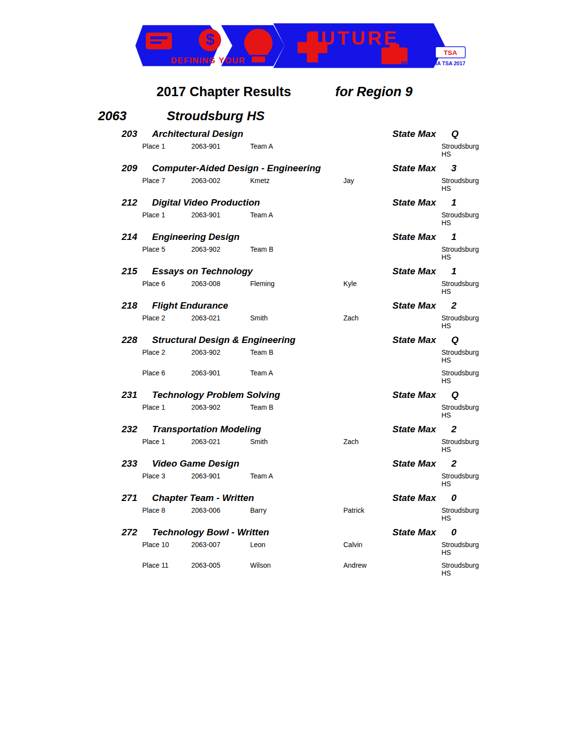$ DEFINING YOUR FUTURE TSA PENNSYLVANIA TSA 2017
2017 Chapter Results for Region 9
2063 Stroudsburg HS
203 Architectural Design State Max Q
Place 1 2063-901 Team A Stroudsburg HS
209 Computer-Aided Design - Engineering State Max 3
Place 7 2063-002 Kmetz Jay Stroudsburg HS
212 Digital Video Production State Max 1
Place 1 2063-901 Team A Stroudsburg HS
214 Engineering Design State Max 1
Place 5 2063-902 Team B Stroudsburg HS
215 Essays on Technology State Max 1
Place 6 2063-008 Fleming Kyle Stroudsburg HS
218 Flight Endurance State Max 2
Place 2 2063-021 Smith Zach Stroudsburg HS
228 Structural Design & Engineering State Max Q
Place 2 2063-902 Team B Stroudsburg HS
Place 6 2063-901 Team A Stroudsburg HS
231 Technology Problem Solving State Max Q
Place 1 2063-902 Team B Stroudsburg HS
232 Transportation Modeling State Max 2
Place 1 2063-021 Smith Zach Stroudsburg HS
233 Video Game Design State Max 2
Place 3 2063-901 Team A Stroudsburg HS
271 Chapter Team - Written State Max 0
Place 8 2063-006 Barry Patrick Stroudsburg HS
272 Technology Bowl - Written State Max 0
Place 10 2063-007 Leon Calvin Stroudsburg HS
Place 11 2063-005 Wilson Andrew Stroudsburg HS